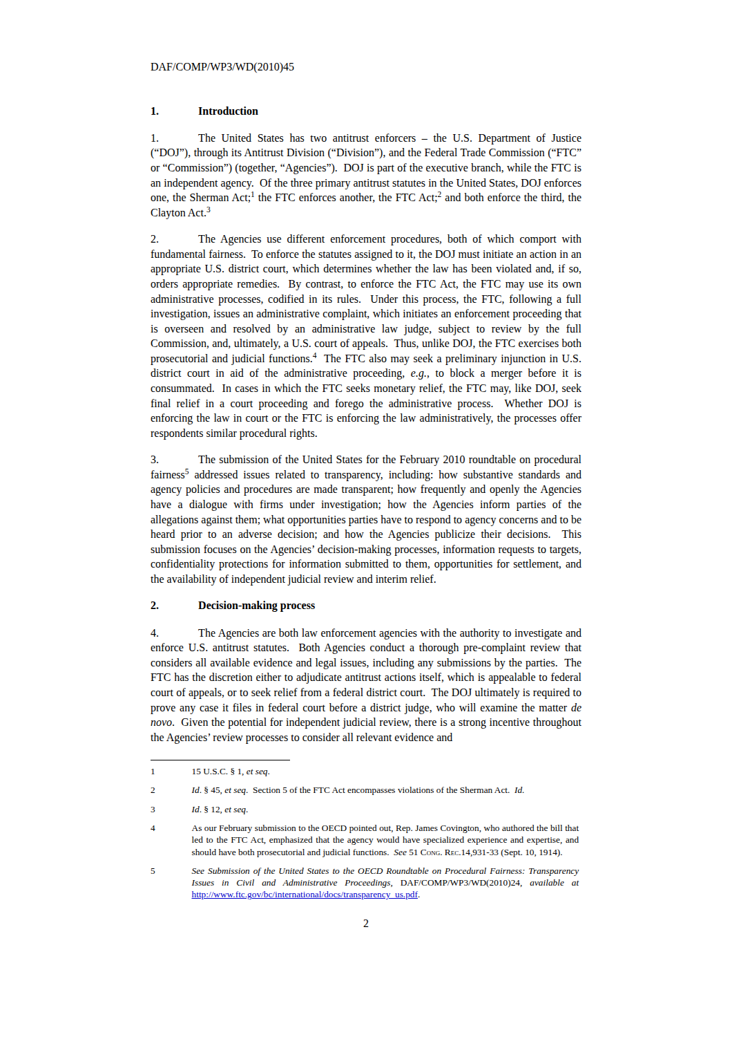DAF/COMP/WP3/WD(2010)45
1. Introduction
1. The United States has two antitrust enforcers – the U.S. Department of Justice (“DOJ”), through its Antitrust Division (“Division”), and the Federal Trade Commission (“FTC” or “Commission”) (together, “Agencies”). DOJ is part of the executive branch, while the FTC is an independent agency. Of the three primary antitrust statutes in the United States, DOJ enforces one, the Sherman Act;1 the FTC enforces another, the FTC Act;2 and both enforce the third, the Clayton Act.3
2. The Agencies use different enforcement procedures, both of which comport with fundamental fairness. To enforce the statutes assigned to it, the DOJ must initiate an action in an appropriate U.S. district court, which determines whether the law has been violated and, if so, orders appropriate remedies. By contrast, to enforce the FTC Act, the FTC may use its own administrative processes, codified in its rules. Under this process, the FTC, following a full investigation, issues an administrative complaint, which initiates an enforcement proceeding that is overseen and resolved by an administrative law judge, subject to review by the full Commission, and, ultimately, a U.S. court of appeals. Thus, unlike DOJ, the FTC exercises both prosecutorial and judicial functions.4 The FTC also may seek a preliminary injunction in U.S. district court in aid of the administrative proceeding, e.g., to block a merger before it is consummated. In cases in which the FTC seeks monetary relief, the FTC may, like DOJ, seek final relief in a court proceeding and forego the administrative process. Whether DOJ is enforcing the law in court or the FTC is enforcing the law administratively, the processes offer respondents similar procedural rights.
3. The submission of the United States for the February 2010 roundtable on procedural fairness5 addressed issues related to transparency, including: how substantive standards and agency policies and procedures are made transparent; how frequently and openly the Agencies have a dialogue with firms under investigation; how the Agencies inform parties of the allegations against them; what opportunities parties have to respond to agency concerns and to be heard prior to an adverse decision; and how the Agencies publicize their decisions. This submission focuses on the Agencies’ decision-making processes, information requests to targets, confidentiality protections for information submitted to them, opportunities for settlement, and the availability of independent judicial review and interim relief.
2. Decision-making process
4. The Agencies are both law enforcement agencies with the authority to investigate and enforce U.S. antitrust statutes. Both Agencies conduct a thorough pre-complaint review that considers all available evidence and legal issues, including any submissions by the parties. The FTC has the discretion either to adjudicate antitrust actions itself, which is appealable to federal court of appeals, or to seek relief from a federal district court. The DOJ ultimately is required to prove any case it files in federal court before a district judge, who will examine the matter de novo. Given the potential for independent judicial review, there is a strong incentive throughout the Agencies’ review processes to consider all relevant evidence and
115 U.S.C. § 1, et seq. 2 Id. § 45, et seq. Section 5 of the FTC Act encompasses violations of the Sherman Act. Id. 3 Id. § 12, et seq. 4 As our February submission to the OECD pointed out, Rep. James Covington, who authored the bill that led to the FTC Act, emphasized that the agency would have specialized experience and expertise, and should have both prosecutorial and judicial functions. See 51 Cong. Rec. 14,931-33 (Sept. 10, 1914). 5 See Submission of the United States to the OECD Roundtable on Procedural Fairness: Transparency Issues in Civil and Administrative Proceedings, DAF/COMP/WP3/WD(2010)24, available at http://www.ftc.gov/bc/international/docs/transparency_us.pdf.
2